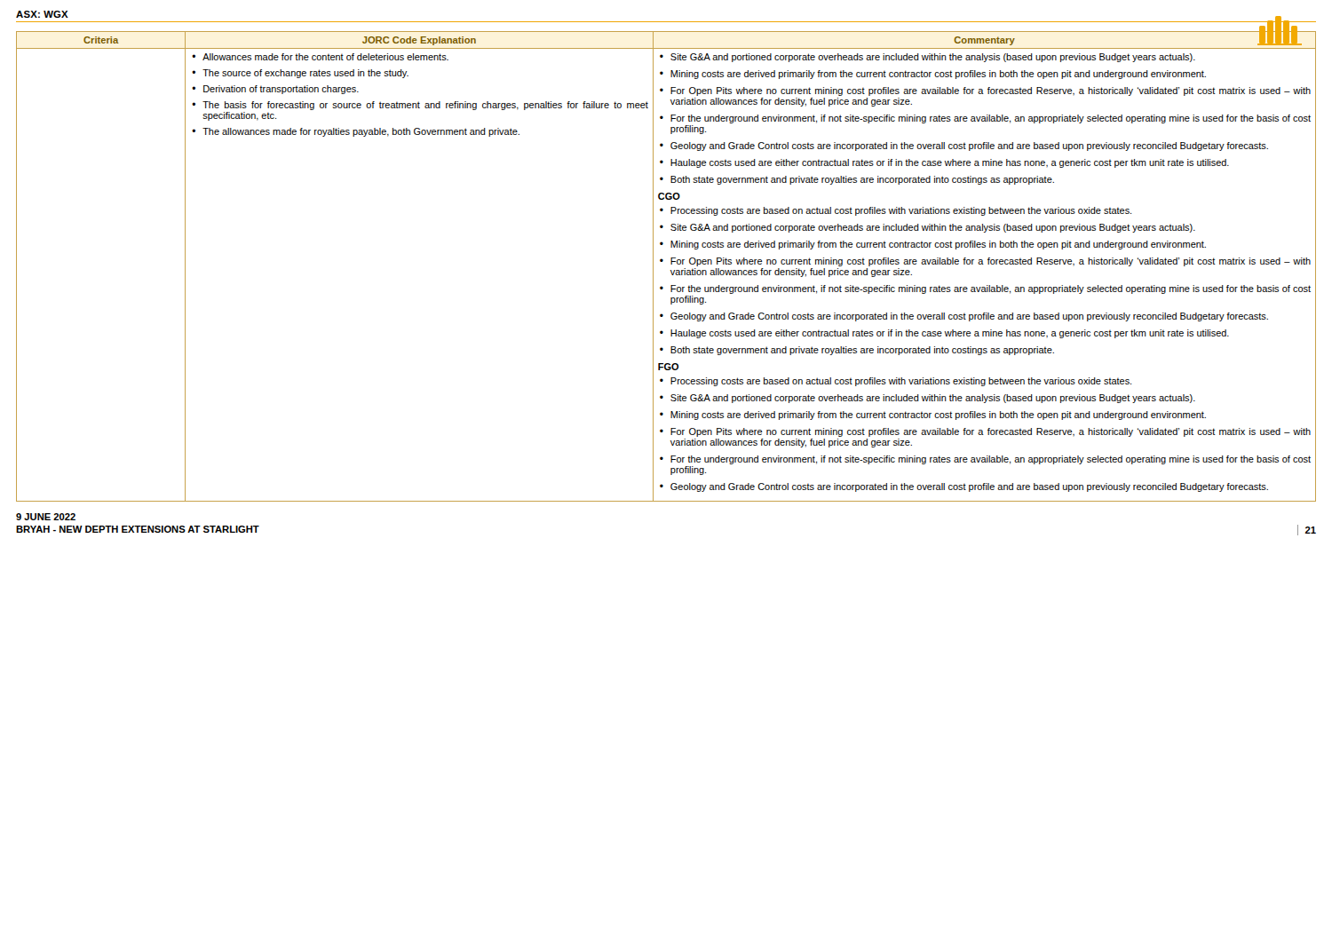ASX: WGX
| Criteria | JORC Code Explanation | Commentary |
| --- | --- | --- |
| | Allowances made for the content of deleterious elements. The source of exchange rates used in the study. Derivation of transportation charges. The basis for forecasting or source of treatment and refining charges, penalties for failure to meet specification, etc. The allowances made for royalties payable, both Government and private. | Site G&A and portioned corporate overheads are included within the analysis (based upon previous Budget years actuals). Mining costs are derived primarily from the current contractor cost profiles in both the open pit and underground environment. For Open Pits where no current mining cost profiles are available for a forecasted Reserve, a historically ‘validated’ pit cost matrix is used – with variation allowances for density, fuel price and gear size. For the underground environment, if not site-specific mining rates are available, an appropriately selected operating mine is used for the basis of cost profiling. Geology and Grade Control costs are incorporated in the overall cost profile and are based upon previously reconciled Budgetary forecasts. Haulage costs used are either contractual rates or if in the case where a mine has none, a generic cost per tkm unit rate is utilised. Both state government and private royalties are incorporated into costings as appropriate. CGO Processing costs are based on actual cost profiles with variations existing between the various oxide states. Site G&A and portioned corporate overheads are included within the analysis (based upon previous Budget years actuals). Mining costs are derived primarily from the current contractor cost profiles in both the open pit and underground environment. For Open Pits where no current mining cost profiles are available for a forecasted Reserve, a historically ‘validated’ pit cost matrix is used – with variation allowances for density, fuel price and gear size. For the underground environment, if not site-specific mining rates are available, an appropriately selected operating mine is used for the basis of cost profiling. Geology and Grade Control costs are incorporated in the overall cost profile and are based upon previously reconciled Budgetary forecasts. Haulage costs used are either contractual rates or if in the case where a mine has none, a generic cost per tkm unit rate is utilised. Both state government and private royalties are incorporated into costings as appropriate. FGO Processing costs are based on actual cost profiles with variations existing between the various oxide states. Site G&A and portioned corporate overheads are included within the analysis (based upon previous Budget years actuals). Mining costs are derived primarily from the current contractor cost profiles in both the open pit and underground environment. For Open Pits where no current mining cost profiles are available for a forecasted Reserve, a historically ‘validated’ pit cost matrix is used – with variation allowances for density, fuel price and gear size. For the underground environment, if not site-specific mining rates are available, an appropriately selected operating mine is used for the basis of cost profiling. Geology and Grade Control costs are incorporated in the overall cost profile and are based upon previously reconciled Budgetary forecasts. |
9 JUNE 2022
BRYAH - NEW DEPTH EXTENSIONS AT STARLIGHT
21